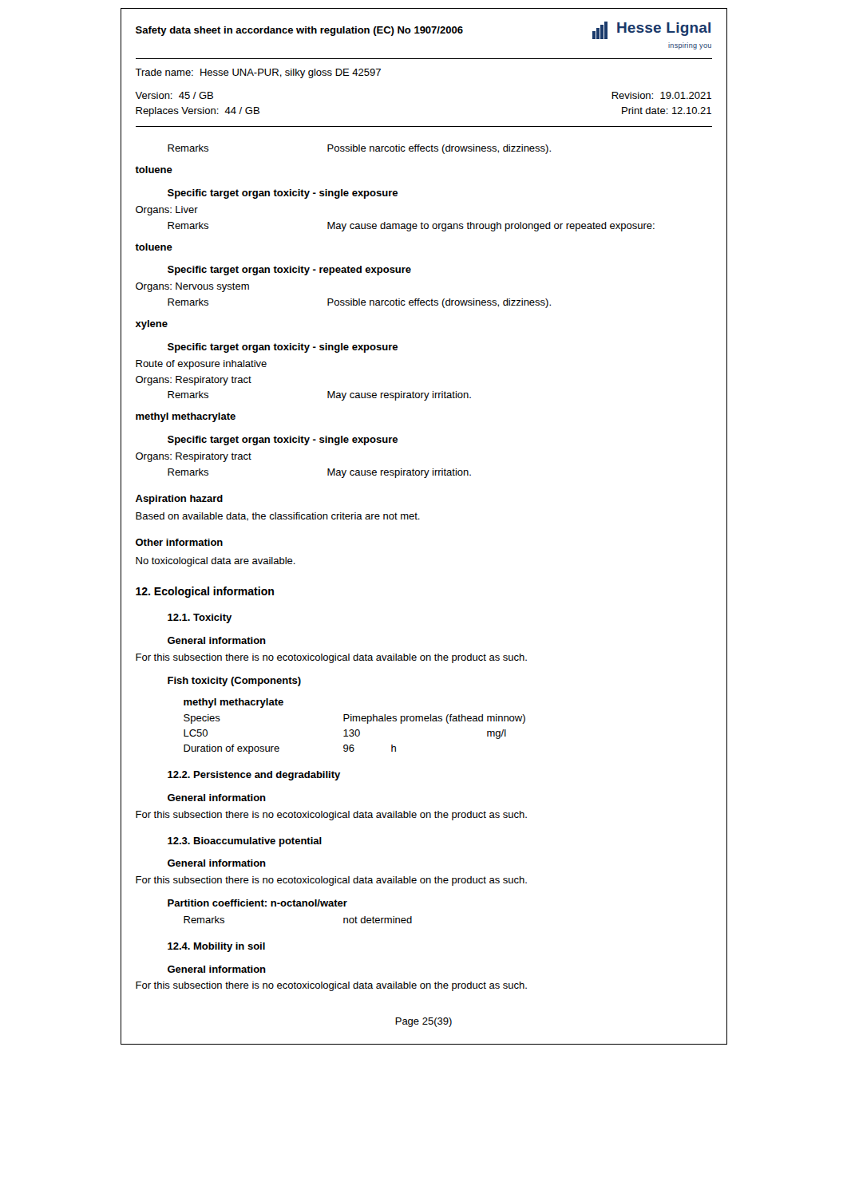Safety data sheet in accordance with regulation (EC) No 1907/2006
Hesse Lignal
inspiring you
Trade name: Hesse UNA-PUR, silky gloss DE 42597
Version: 45 / GB
Revision: 19.01.2021
Replaces Version: 44 / GB
Print date: 12.10.21
Remarks
Possible narcotic effects (drowsiness, dizziness).
toluene
Specific target organ toxicity - single exposure
Organs: Liver
Remarks
May cause damage to organs through prolonged or repeated exposure:
toluene
Specific target organ toxicity - repeated exposure
Organs: Nervous system
Remarks
Possible narcotic effects (drowsiness, dizziness).
xylene
Specific target organ toxicity - single exposure
Route of exposure inhalative
Organs: Respiratory tract
Remarks
May cause respiratory irritation.
methyl methacrylate
Specific target organ toxicity - single exposure
Organs: Respiratory tract
Remarks
May cause respiratory irritation.
Aspiration hazard
Based on available data, the classification criteria are not met.
Other information
No toxicological data are available.
12. Ecological information
12.1. Toxicity
General information
For this subsection there is no ecotoxicological data available on the product as such.
Fish toxicity (Components)
methyl methacrylate
Species
Pimephales promelas (fathead minnow)
LC50
130 mg/l
Duration of exposure
96h
12.2. Persistence and degradability
General information
For this subsection there is no ecotoxicological data available on the product as such.
12.3. Bioaccumulative potential
General information
For this subsection there is no ecotoxicological data available on the product as such.
Partition coefficient: n-octanol/water
Remarks
not determined
12.4. Mobility in soil
General information
For this subsection there is no ecotoxicological data available on the product as such.
Page 25(39)